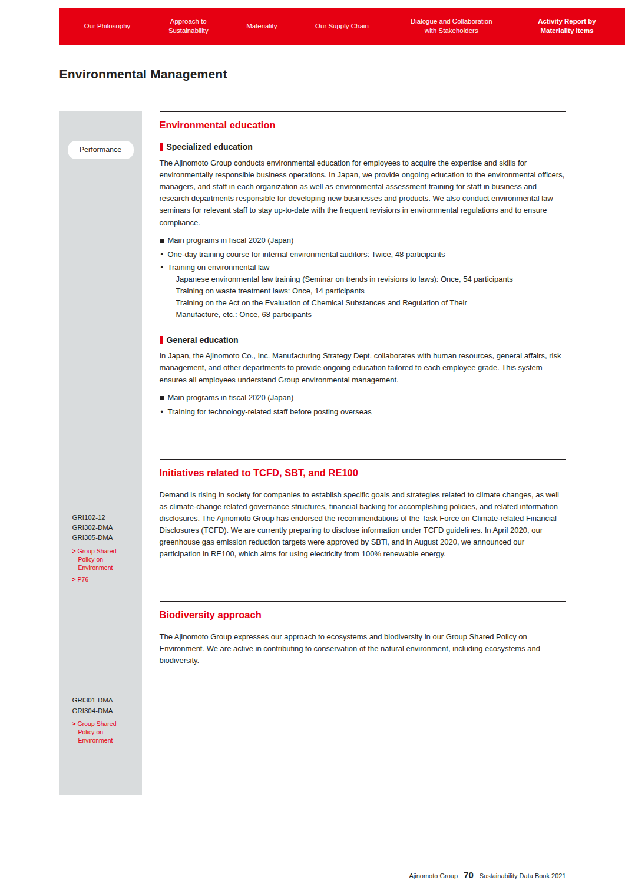Our Philosophy
Approach to
Sustainability
Materiality
Our Supply Chain
Dialogue and Collaboration
with Stakeholders
Activity Report by
Materiality Items
Environmental Management
Performance
GRI102-12 GRI302-DMA GRI305-DMA > Group Shared
Policy on
Environment > P76
GRI301-DMA GRI304-DMA > Group Shared
Policy on
Environment
Environmental education
Specialized education
The Ajinomoto Group conducts environmental education for employees to acquire the expertise and skills for environmentally responsible business operations. In Japan, we provide ongoing education to the environmental officers, managers, and staff in each organization as well as environmental assessment training for staff in business and research departments responsible for developing new businesses and products. We also conduct environmental law seminars for relevant staff to stay up-to-date with the frequent revisions in environmental regulations and to ensure compliance.
Main programs in fiscal 2020 (Japan)
One-day training course for internal environmental auditors: Twice, 48 participants
Training on environmental law
Japanese environmental law training (Seminar on trends in revisions to laws): Once, 54 participants
Training on waste treatment laws: Once, 14 participants
Training on the Act on the Evaluation of Chemical Substances and Regulation of Their
Manufacture, etc.: Once, 68 participants
General education
In Japan, the Ajinomoto Co., Inc. Manufacturing Strategy Dept. collaborates with human resources, general affairs, risk management, and other departments to provide ongoing education tailored to each employee grade. This system ensures all employees understand Group environmental management.
Main programs in fiscal 2020 (Japan)
Training for technology-related staff before posting overseas
Initiatives related to TCFD, SBT, and RE100
Demand is rising in society for companies to establish specific goals and strategies related to climate changes, as well as climate-change related governance structures, financial backing for accomplishing policies, and related information disclosures. The Ajinomoto Group has endorsed the recommendations of the Task Force on Climate-related Financial Disclosures (TCFD). We are currently preparing to disclose information under TCFD guidelines. In April 2020, our greenhouse gas emission reduction targets were approved by SBTi, and in August 2020, we announced our participation in RE100, which aims for using electricity from 100% renewable energy.
Biodiversity approach
The Ajinomoto Group expresses our approach to ecosystems and biodiversity in our Group Shared Policy on Environment. We are active in contributing to conservation of the natural environment, including ecosystems and biodiversity.
Ajinomoto Group 70 Sustainability Data Book 2021